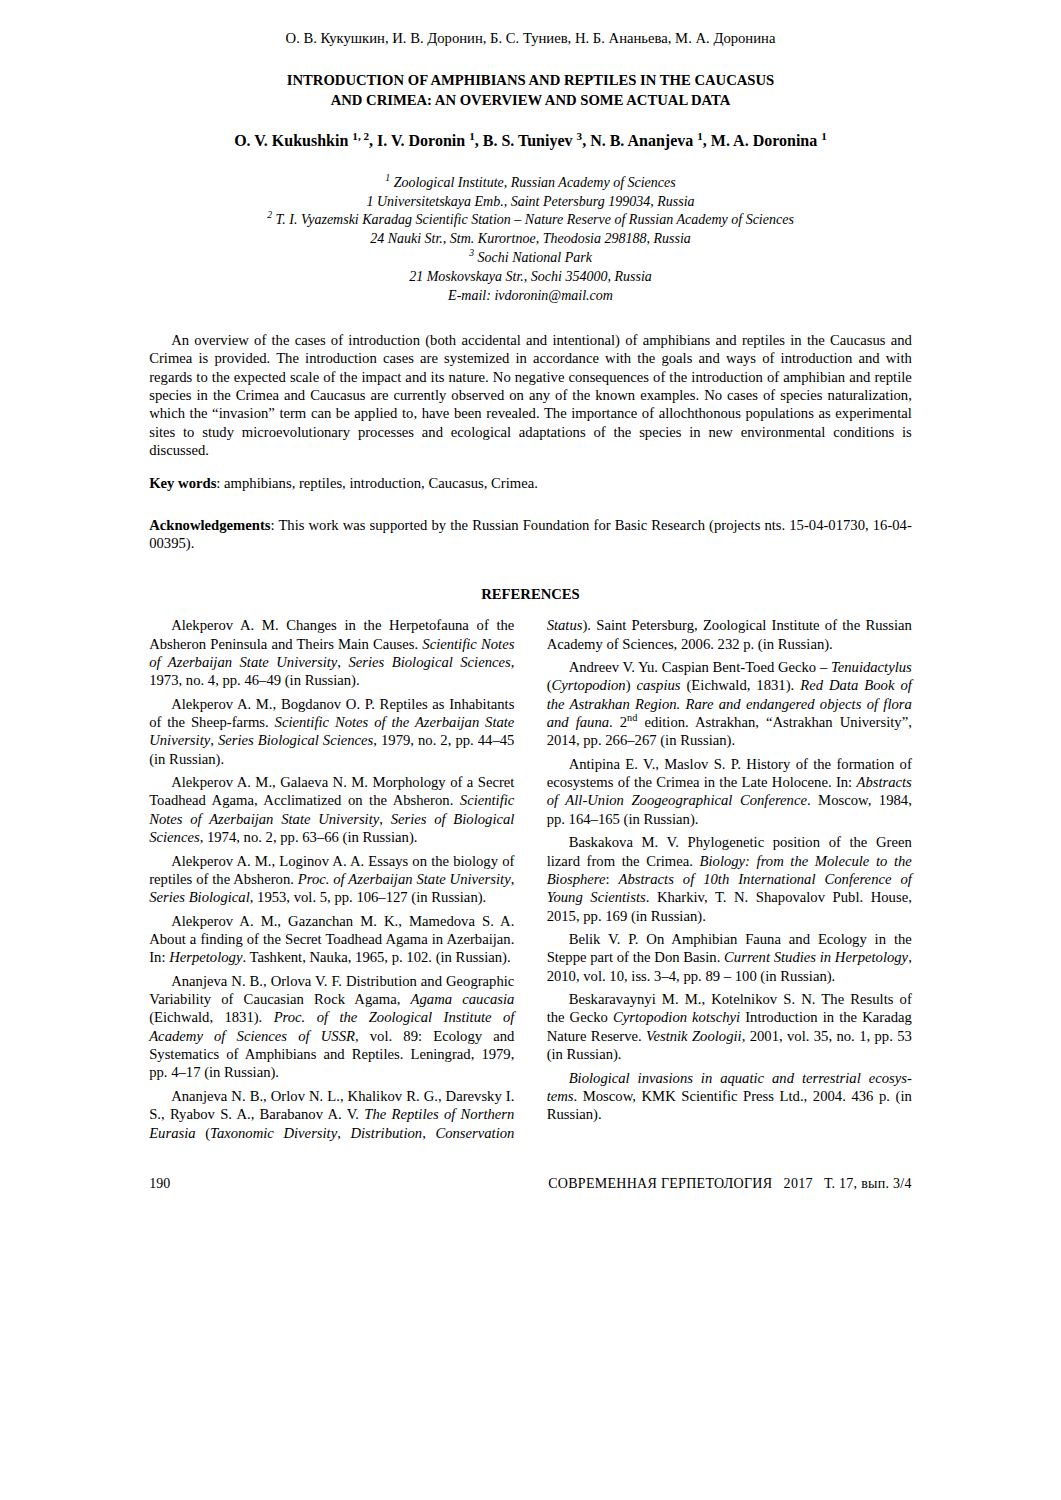О. В. Кукушкин, И. В. Доронин, Б. С. Туниев, Н. Б. Ананьева, М. А. Доронина
Introduction of Amphibians and Reptiles in the Caucasus
and Crimea: An Overview and Some Actual Data
O. V. Kukushkin 1, 2, I. V. Doronin 1, B. S. Tuniyev 3, N. B. Ananjeva 1, M. A. Doronina 1
1 Zoological Institute, Russian Academy of Sciences
1 Universitetskaya Emb., Saint Petersburg 199034, Russia
2 T. I. Vyazemski Karadag Scientific Station – Nature Reserve of Russian Academy of Sciences
24 Nauki Str., Stm. Kurortnoe, Theodosia 298188, Russia
3 Sochi National Park
21 Moskovskaya Str., Sochi 354000, Russia
E-mail: ivdoronin@mail.com
An overview of the cases of introduction (both accidental and intentional) of amphibians and reptiles in the Caucasus and Crimea is provided. The introduction cases are systemized in accordance with the goals and ways of introduction and with regards to the expected scale of the impact and its nature. No negative consequences of the introduction of amphibian and reptile species in the Crimea and Caucasus are currently observed on any of the known examples. No cases of species naturalization, which the “invasion” term can be applied to, have been revealed. The importance of allochthonous populations as experimental sites to study microevolutionary processes and ecological adaptations of the species in new environmental conditions is discussed.
Key words: amphibians, reptiles, introduction, Caucasus, Crimea.
Acknowledgements: This work was supported by the Russian Foundation for Basic Research (projects nts. 15-04-01730, 16-04-00395).
References
Alekperov A. M. Changes in the Herpetofauna of the Absheron Peninsula and Theirs Main Causes. Scientific Notes of Azerbaijan State University, Series Biological Sciences, 1973, no. 4, pp. 46–49 (in Russian).
Alekperov A. M., Bogdanov O. P. Reptiles as Inhabitants of the Sheep-farms. Scientific Notes of the Azerbaijan State University, Series Biological Sciences, 1979, no. 2, pp. 44–45 (in Russian).
Alekperov A. M., Galaeva N. M. Morphology of a Secret Toadhead Agama, Acclimatized on the Absheron. Scientific Notes of Azerbaijan State University, Series of Biological Sciences, 1974, no. 2, pp. 63–66 (in Russian).
Alekperov A. M., Loginov A. A. Essays on the biology of reptiles of the Absheron. Proc. of Azerbaijan State University, Series Biological, 1953, vol. 5, pp. 106–127 (in Russian).
Alekperov A. M., Gazanchan M. K., Mamedova S. A. About a finding of the Secret Toadhead Agama in Azerbaijan. In: Herpetology. Tashkent, Nauka, 1965, p. 102. (in Russian).
Ananjeva N. B., Orlova V. F. Distribution and Geographic Variability of Caucasian Rock Agama, Agama caucasia (Eichwald, 1831). Proc. of the Zoological Institute of Academy of Sciences of USSR, vol. 89: Ecology and Systematics of Amphibians and Reptiles. Leningrad, 1979, pp. 4–17 (in Russian).
Ananjeva N. B., Orlov N. L., Khalikov R. G., Darevsky I. S., Ryabov S. A., Barabanov A. V. The Reptiles of Northern Eurasia (Taxonomic Diversity, Distribution, Conservation Status). Saint Petersburg, Zoological Institute of the Russian Academy of Sciences, 2006. 232 p. (in Russian).
Andreev V. Yu. Caspian Bent-Toed Gecko – Tenuidactylus (Cyrtopodion) caspius (Eichwald, 1831). Red Data Book of the Astrakhan Region. Rare and endangered objects of flora and fauna. 2nd edition. Astrakhan, “Astrakhan University”, 2014, pp. 266–267 (in Russian).
Antipina E. V., Maslov S. P. History of the formation of ecosystems of the Crimea in the Late Holocene. In: Abstracts of All-Union Zoogeographical Conference. Moscow, 1984, pp. 164–165 (in Russian).
Baskakova M. V. Phylogenetic position of the Green lizard from the Crimea. Biology: from the Molecule to the Biosphere: Abstracts of 10th International Conference of Young Scientists. Kharkiv, T. N. Shapovalov Publ. House, 2015, pp. 169 (in Russian).
Belik V. P. On Amphibian Fauna and Ecology in the Steppe part of the Don Basin. Current Studies in Herpetology, 2010, vol. 10, iss. 3–4, pp. 89 – 100 (in Russian).
Beskaravaynyi M. M., Kotelnikov S. N. The Results of the Gecko Cyrtopodion kotschyi Introduction in the Karadag Nature Reserve. Vestnik Zoologii, 2001, vol. 35, no. 1, pp. 53 (in Russian).
Biological invasions in aquatic and terrestrial ecosystems. Moscow, KMK Scientific Press Ltd., 2004. 436 p. (in Russian).
190 СОВРЕМЕННАЯ ГЕРПЕТОЛОГИЯ 2017 Т. 17, вып. 3/4